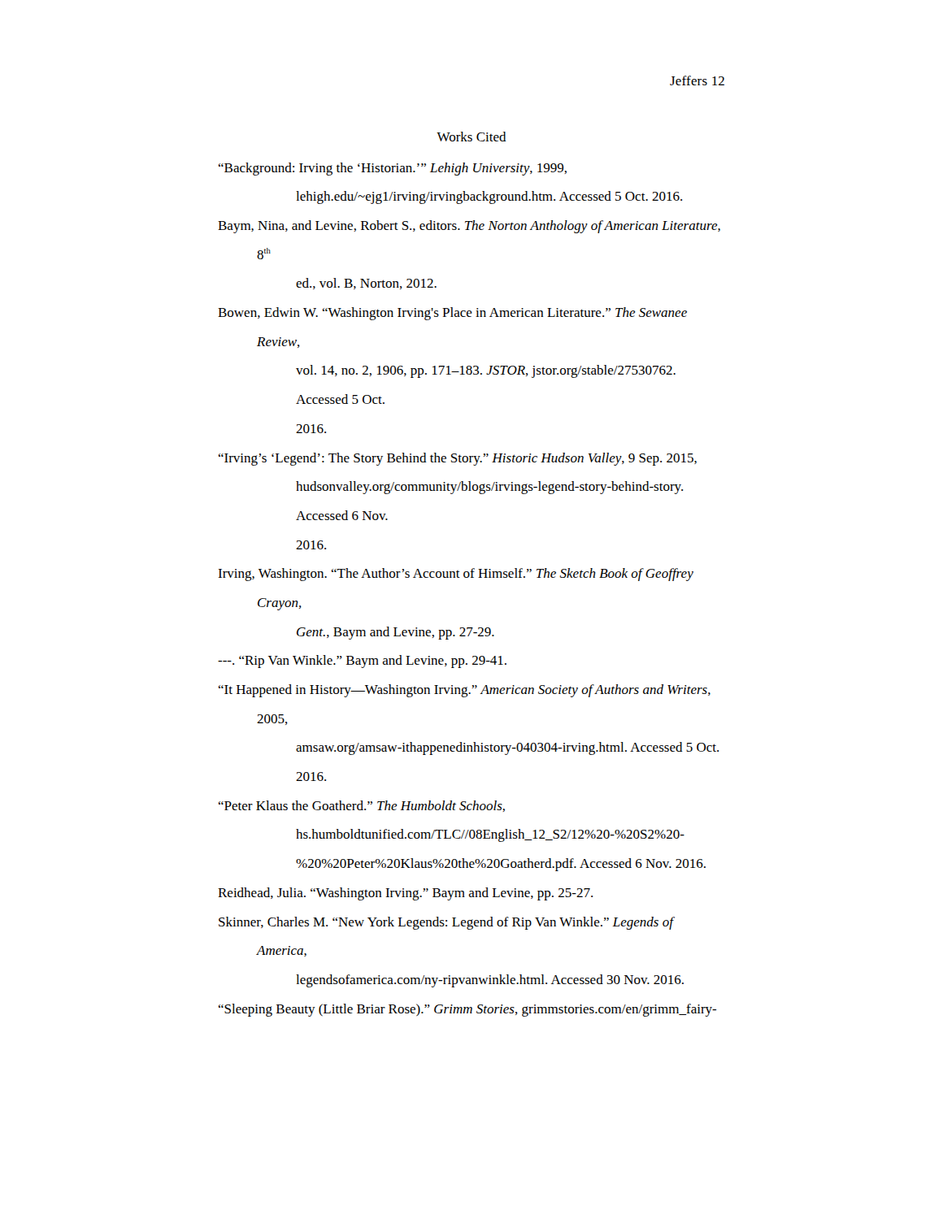Jeffers 12
Works Cited
“Background: Irving the ‘Historian.’” Lehigh University, 1999, lehigh.edu/~ejg1/irving/irvingbackground.htm. Accessed 5 Oct. 2016.
Baym, Nina, and Levine, Robert S., editors. The Norton Anthology of American Literature, 8th ed., vol. B, Norton, 2012.
Bowen, Edwin W. “Washington Irving's Place in American Literature.” The Sewanee Review, vol. 14, no. 2, 1906, pp. 171–183. JSTOR, jstor.org/stable/27530762. Accessed 5 Oct. 2016.
“Irving’s ‘Legend’: The Story Behind the Story.” Historic Hudson Valley, 9 Sep. 2015, hudsonvalley.org/community/blogs/irvings-legend-story-behind-story. Accessed 6 Nov. 2016.
Irving, Washington. “The Author’s Account of Himself.” The Sketch Book of Geoffrey Crayon, Gent., Baym and Levine, pp. 27-29.
---. “Rip Van Winkle.” Baym and Levine, pp. 29-41.
“It Happened in History—Washington Irving.” American Society of Authors and Writers, 2005, amsaw.org/amsaw-ithappenedinhistory-040304-irving.html. Accessed 5 Oct. 2016.
“Peter Klaus the Goatherd.” The Humboldt Schools, hs.humboldtunified.com/TLC//08English_12_S2/12%20-%20S2%20- %20%20Peter%20Klaus%20the%20Goatherd.pdf. Accessed 6 Nov. 2016.
Reidhead, Julia. “Washington Irving.” Baym and Levine, pp. 25-27.
Skinner, Charles M. “New York Legends: Legend of Rip Van Winkle.” Legends of America, legendsofamerica.com/ny-ripvanwinkle.html. Accessed 30 Nov. 2016.
“Sleeping Beauty (Little Briar Rose).” Grimm Stories, grimmstories.com/en/grimm_fairy-